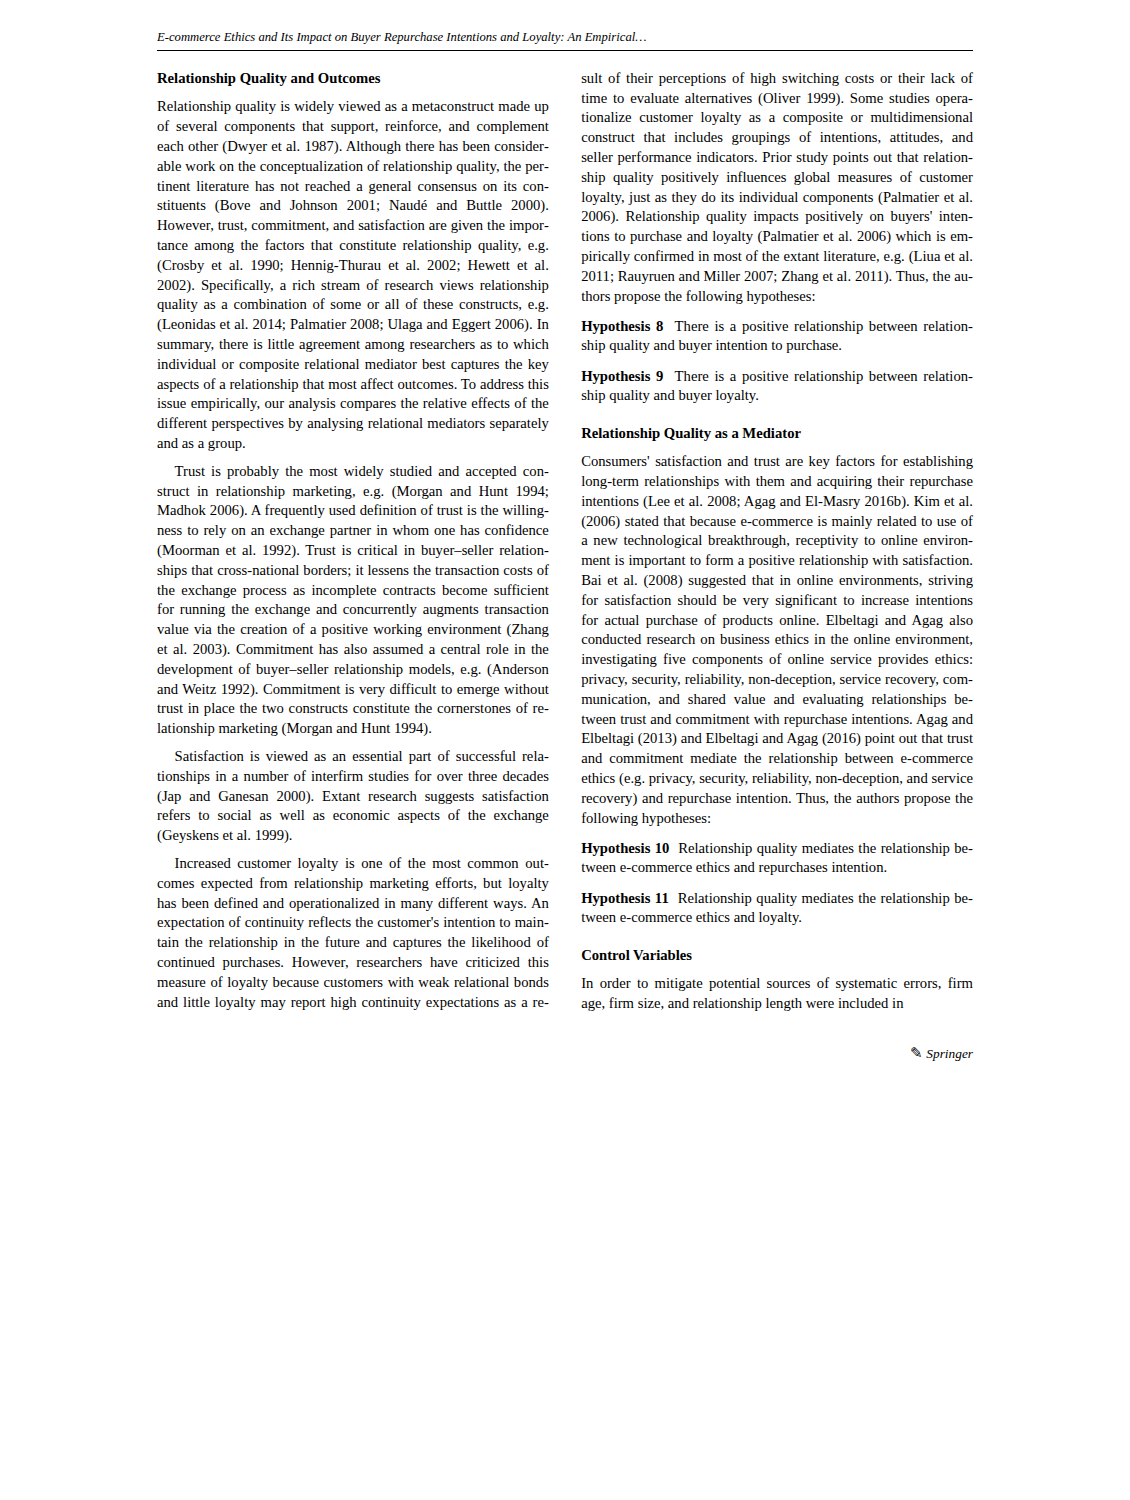E-commerce Ethics and Its Impact on Buyer Repurchase Intentions and Loyalty: An Empirical…
Relationship Quality and Outcomes
Relationship quality is widely viewed as a metaconstruct made up of several components that support, reinforce, and complement each other (Dwyer et al. 1987). Although there has been considerable work on the conceptualization of relationship quality, the pertinent literature has not reached a general consensus on its constituents (Bove and Johnson 2001; Naudé and Buttle 2000). However, trust, commitment, and satisfaction are given the importance among the factors that constitute relationship quality, e.g. (Crosby et al. 1990; Hennig-Thurau et al. 2002; Hewett et al. 2002). Specifically, a rich stream of research views relationship quality as a combination of some or all of these constructs, e.g. (Leonidas et al. 2014; Palmatier 2008; Ulaga and Eggert 2006). In summary, there is little agreement among researchers as to which individual or composite relational mediator best captures the key aspects of a relationship that most affect outcomes. To address this issue empirically, our analysis compares the relative effects of the different perspectives by analysing relational mediators separately and as a group.
Trust is probably the most widely studied and accepted construct in relationship marketing, e.g. (Morgan and Hunt 1994; Madhok 2006). A frequently used definition of trust is the willingness to rely on an exchange partner in whom one has confidence (Moorman et al. 1992). Trust is critical in buyer–seller relationships that cross-national borders; it lessens the transaction costs of the exchange process as incomplete contracts become sufficient for running the exchange and concurrently augments transaction value via the creation of a positive working environment (Zhang et al. 2003). Commitment has also assumed a central role in the development of buyer–seller relationship models, e.g. (Anderson and Weitz 1992). Commitment is very difficult to emerge without trust in place the two constructs constitute the cornerstones of relationship marketing (Morgan and Hunt 1994).
Satisfaction is viewed as an essential part of successful relationships in a number of interfirm studies for over three decades (Jap and Ganesan 2000). Extant research suggests satisfaction refers to social as well as economic aspects of the exchange (Geyskens et al. 1999).
Increased customer loyalty is one of the most common outcomes expected from relationship marketing efforts, but loyalty has been defined and operationalized in many different ways. An expectation of continuity reflects the customer's intention to maintain the relationship in the future and captures the likelihood of continued purchases. However, researchers have criticized this measure of loyalty because customers with weak relational bonds and little loyalty may report high continuity expectations as a result of their perceptions of high switching costs or their lack of time to evaluate alternatives (Oliver 1999). Some studies operationalize customer loyalty as a composite or multidimensional construct that includes groupings of intentions, attitudes, and seller performance indicators. Prior study points out that relationship quality positively influences global measures of customer loyalty, just as they do its individual components (Palmatier et al. 2006). Relationship quality impacts positively on buyers' intentions to purchase and loyalty (Palmatier et al. 2006) which is empirically confirmed in most of the extant literature, e.g. (Liua et al. 2011; Rauyruen and Miller 2007; Zhang et al. 2011). Thus, the authors propose the following hypotheses:
Hypothesis 8 There is a positive relationship between relationship quality and buyer intention to purchase.
Hypothesis 9 There is a positive relationship between relationship quality and buyer loyalty.
Relationship Quality as a Mediator
Consumers' satisfaction and trust are key factors for establishing long-term relationships with them and acquiring their repurchase intentions (Lee et al. 2008; Agag and El-Masry 2016b). Kim et al. (2006) stated that because e-commerce is mainly related to use of a new technological breakthrough, receptivity to online environment is important to form a positive relationship with satisfaction. Bai et al. (2008) suggested that in online environments, striving for satisfaction should be very significant to increase intentions for actual purchase of products online. Elbeltagi and Agag also conducted research on business ethics in the online environment, investigating five components of online service provides ethics: privacy, security, reliability, non-deception, service recovery, communication, and shared value and evaluating relationships between trust and commitment with repurchase intentions. Agag and Elbeltagi (2013) and Elbeltagi and Agag (2016) point out that trust and commitment mediate the relationship between e-commerce ethics (e.g. privacy, security, reliability, non-deception, and service recovery) and repurchase intention. Thus, the authors propose the following hypotheses:
Hypothesis 10 Relationship quality mediates the relationship between e-commerce ethics and repurchases intention.
Hypothesis 11 Relationship quality mediates the relationship between e-commerce ethics and loyalty.
Control Variables
In order to mitigate potential sources of systematic errors, firm age, firm size, and relationship length were included in
✎ Springer